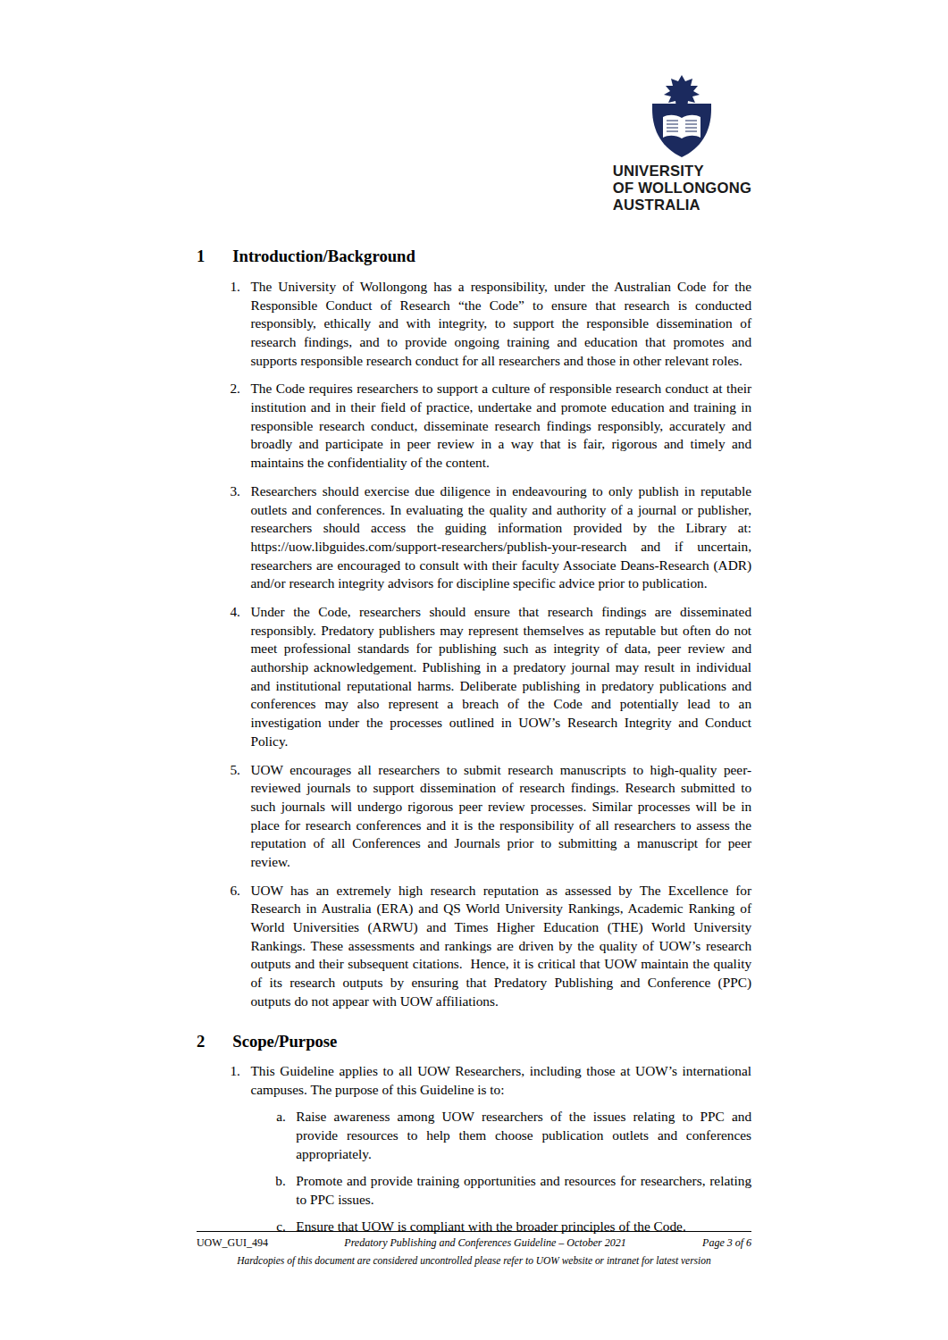UNIVERSITY
OF WOLLONGONG
AUSTRALIA
1 Introduction/Background
The University of Wollongong has a responsibility, under the Australian Code for the Responsible Conduct of Research “the Code” to ensure that research is conducted responsibly, ethically and with integrity, to support the responsible dissemination of research findings, and to provide ongoing training and education that promotes and supports responsible research conduct for all researchers and those in other relevant roles.
The Code requires researchers to support a culture of responsible research conduct at their institution and in their field of practice, undertake and promote education and training in responsible research conduct, disseminate research findings responsibly, accurately and broadly and participate in peer review in a way that is fair, rigorous and timely and maintains the confidentiality of the content.
Researchers should exercise due diligence in endeavouring to only publish in reputable outlets and conferences. In evaluating the quality and authority of a journal or publisher, researchers should access the guiding information provided by the Library at: https://uow.libguides.com/support-researchers/publish-your-research and if uncertain, researchers are encouraged to consult with their faculty Associate Deans-Research (ADR) and/or research integrity advisors for discipline specific advice prior to publication.
Under the Code, researchers should ensure that research findings are disseminated responsibly. Predatory publishers may represent themselves as reputable but often do not meet professional standards for publishing such as integrity of data, peer review and authorship acknowledgement. Publishing in a predatory journal may result in individual and institutional reputational harms. Deliberate publishing in predatory publications and conferences may also represent a breach of the Code and potentially lead to an investigation under the processes outlined in UOW’s Research Integrity and Conduct Policy.
UOW encourages all researchers to submit research manuscripts to high-quality peer-reviewed journals to support dissemination of research findings. Research submitted to such journals will undergo rigorous peer review processes. Similar processes will be in place for research conferences and it is the responsibility of all researchers to assess the reputation of all Conferences and Journals prior to submitting a manuscript for peer review.
UOW has an extremely high research reputation as assessed by The Excellence for Research in Australia (ERA) and QS World University Rankings, Academic Ranking of World Universities (ARWU) and Times Higher Education (THE) World University Rankings. These assessments and rankings are driven by the quality of UOW’s research outputs and their subsequent citations. Hence, it is critical that UOW maintain the quality of its research outputs by ensuring that Predatory Publishing and Conference (PPC) outputs do not appear with UOW affiliations.
2 Scope/Purpose
This Guideline applies to all UOW Researchers, including those at UOW’s international campuses. The purpose of this Guideline is to:
Raise awareness among UOW researchers of the issues relating to PPC and provide resources to help them choose publication outlets and conferences appropriately.
Promote and provide training opportunities and resources for researchers, relating to PPC issues.
Ensure that UOW is compliant with the broader principles of the Code.
UOW_GUI_494 Predatory Publishing and Conferences Guideline – October 2021 Page 3 of 6
Hardcopies of this document are considered uncontrolled please refer to UOW website or intranet for latest version